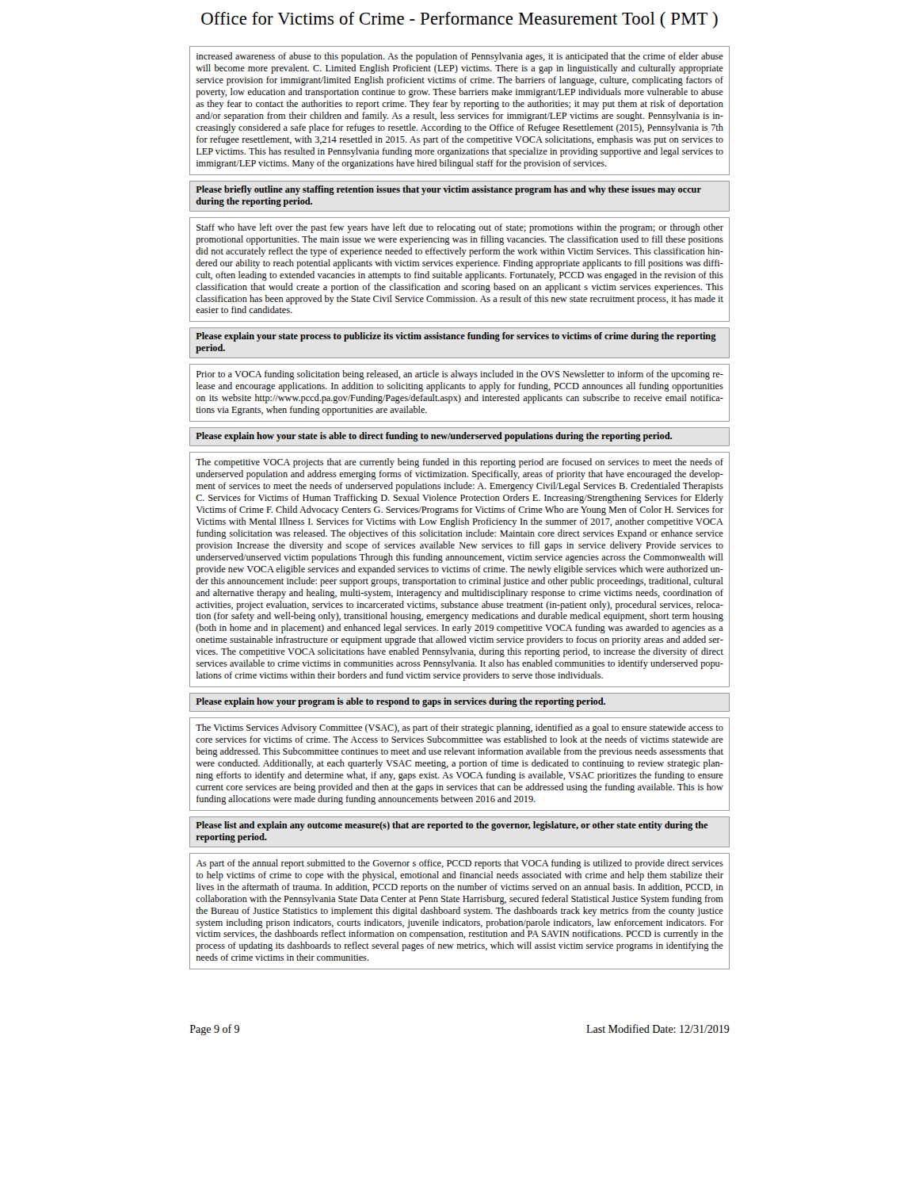Office for Victims of Crime - Performance Measurement Tool ( PMT )
increased awareness of abuse to this population. As the population of Pennsylvania ages, it is anticipated that the crime of elder abuse will become more prevalent. C. Limited English Proficient (LEP) victims. There is a gap in linguistically and culturally appropriate service provision for immigrant/limited English proficient victims of crime. The barriers of language, culture, complicating factors of poverty, low education and transportation continue to grow. These barriers make immigrant/LEP individuals more vulnerable to abuse as they fear to contact the authorities to report crime. They fear by reporting to the authorities; it may put them at risk of deportation and/or separation from their children and family. As a result, less services for immigrant/LEP victims are sought. Pennsylvania is increasingly considered a safe place for refuges to resettle. According to the Office of Refugee Resettlement (2015), Pennsylvania is 7th for refugee resettlement, with 3,214 resettled in 2015. As part of the competitive VOCA solicitations, emphasis was put on services to LEP victims. This has resulted in Pennsylvania funding more organizations that specialize in providing supportive and legal services to immigrant/LEP victims. Many of the organizations have hired bilingual staff for the provision of services.
Please briefly outline any staffing retention issues that your victim assistance program has and why these issues may occur during the reporting period.
Staff who have left over the past few years have left due to relocating out of state; promotions within the program; or through other promotional opportunities. The main issue we were experiencing was in filling vacancies. The classification used to fill these positions did not accurately reflect the type of experience needed to effectively perform the work within Victim Services. This classification hindered our ability to reach potential applicants with victim services experience. Finding appropriate applicants to fill positions was difficult, often leading to extended vacancies in attempts to find suitable applicants. Fortunately, PCCD was engaged in the revision of this classification that would create a portion of the classification and scoring based on an applicant s victim services experiences. This classification has been approved by the State Civil Service Commission. As a result of this new state recruitment process, it has made it easier to find candidates.
Please explain your state process to publicize its victim assistance funding for services to victims of crime during the reporting period.
Prior to a VOCA funding solicitation being released, an article is always included in the OVS Newsletter to inform of the upcoming release and encourage applications. In addition to soliciting applicants to apply for funding, PCCD announces all funding opportunities on its website http://www.pccd.pa.gov/Funding/Pages/default.aspx) and interested applicants can subscribe to receive email notifications via Egrants, when funding opportunities are available.
Please explain how your state is able to direct funding to new/underserved populations during the reporting period.
The competitive VOCA projects that are currently being funded in this reporting period are focused on services to meet the needs of underserved population and address emerging forms of victimization. Specifically, areas of priority that have encouraged the development of services to meet the needs of underserved populations include: A. Emergency Civil/Legal Services B. Credentialed Therapists C. Services for Victims of Human Trafficking D. Sexual Violence Protection Orders E. Increasing/Strengthening Services for Elderly Victims of Crime F. Child Advocacy Centers G. Services/Programs for Victims of Crime Who are Young Men of Color H. Services for Victims with Mental Illness I. Services for Victims with Low English Proficiency In the summer of 2017, another competitive VOCA funding solicitation was released. The objectives of this solicitation include: Maintain core direct services Expand or enhance service provision Increase the diversity and scope of services available New services to fill gaps in service delivery Provide services to underserved/unserved victim populations Through this funding announcement, victim service agencies across the Commonwealth will provide new VOCA eligible services and expanded services to victims of crime. The newly eligible services which were authorized under this announcement include: peer support groups, transportation to criminal justice and other public proceedings, traditional, cultural and alternative therapy and healing, multi-system, interagency and multidisciplinary response to crime victims needs, coordination of activities, project evaluation, services to incarcerated victims, substance abuse treatment (in-patient only), procedural services, relocation (for safety and well-being only), transitional housing, emergency medications and durable medical equipment, short term housing (both in home and in placement) and enhanced legal services. In early 2019 competitive VOCA funding was awarded to agencies as a onetime sustainable infrastructure or equipment upgrade that allowed victim service providers to focus on priority areas and added services. The competitive VOCA solicitations have enabled Pennsylvania, during this reporting period, to increase the diversity of direct services available to crime victims in communities across Pennsylvania. It also has enabled communities to identify underserved populations of crime victims within their borders and fund victim service providers to serve those individuals.
Please explain how your program is able to respond to gaps in services during the reporting period.
The Victims Services Advisory Committee (VSAC), as part of their strategic planning, identified as a goal to ensure statewide access to core services for victims of crime. The Access to Services Subcommittee was established to look at the needs of victims statewide are being addressed. This Subcommittee continues to meet and use relevant information available from the previous needs assessments that were conducted. Additionally, at each quarterly VSAC meeting, a portion of time is dedicated to continuing to review strategic planning efforts to identify and determine what, if any, gaps exist. As VOCA funding is available, VSAC prioritizes the funding to ensure current core services are being provided and then at the gaps in services that can be addressed using the funding available. This is how funding allocations were made during funding announcements between 2016 and 2019.
Please list and explain any outcome measure(s) that are reported to the governor, legislature, or other state entity during the reporting period.
As part of the annual report submitted to the Governor s office, PCCD reports that VOCA funding is utilized to provide direct services to help victims of crime to cope with the physical, emotional and financial needs associated with crime and help them stabilize their lives in the aftermath of trauma. In addition, PCCD reports on the number of victims served on an annual basis. In addition, PCCD, in collaboration with the Pennsylvania State Data Center at Penn State Harrisburg, secured federal Statistical Justice System funding from the Bureau of Justice Statistics to implement this digital dashboard system. The dashboards track key metrics from the county justice system including prison indicators, courts indicators, juvenile indicators, probation/parole indicators, law enforcement indicators. For victim services, the dashboards reflect information on compensation, restitution and PA SAVIN notifications. PCCD is currently in the process of updating its dashboards to reflect several pages of new metrics, which will assist victim service programs in identifying the needs of crime victims in their communities.
Page 9 of 9
Last Modified Date: 12/31/2019